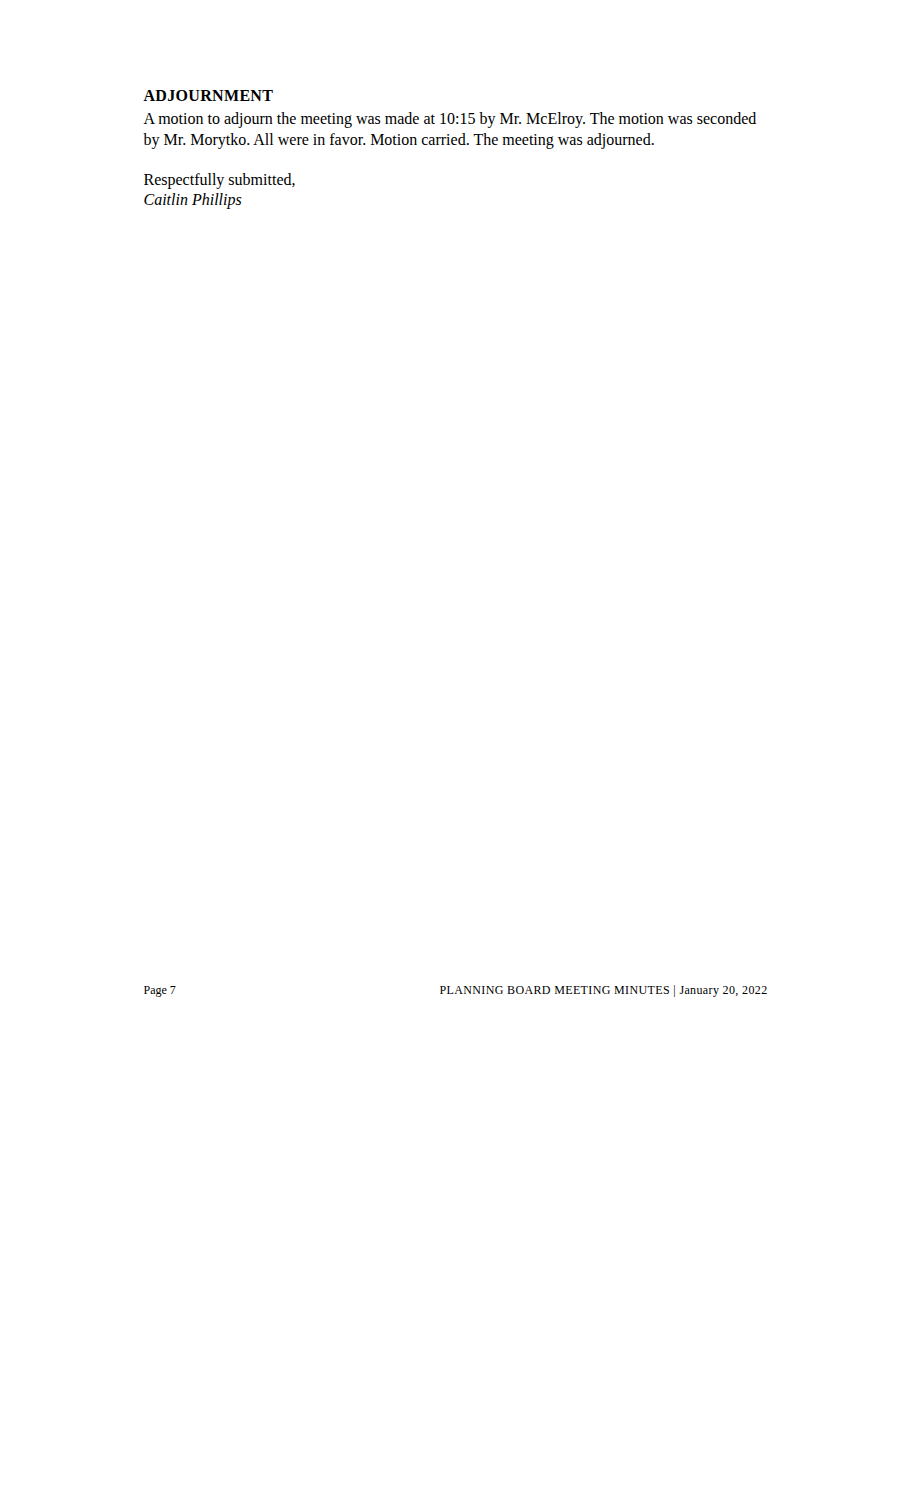ADJOURNMENT
A motion to adjourn the meeting was made at 10:15 by Mr. McElroy. The motion was seconded by Mr. Morytko. All were in favor. Motion carried. The meeting was adjourned.
Respectfully submitted,
Caitlin Phillips
Page 7
PLANNING BOARD MEETING MINUTES | January 20, 2022